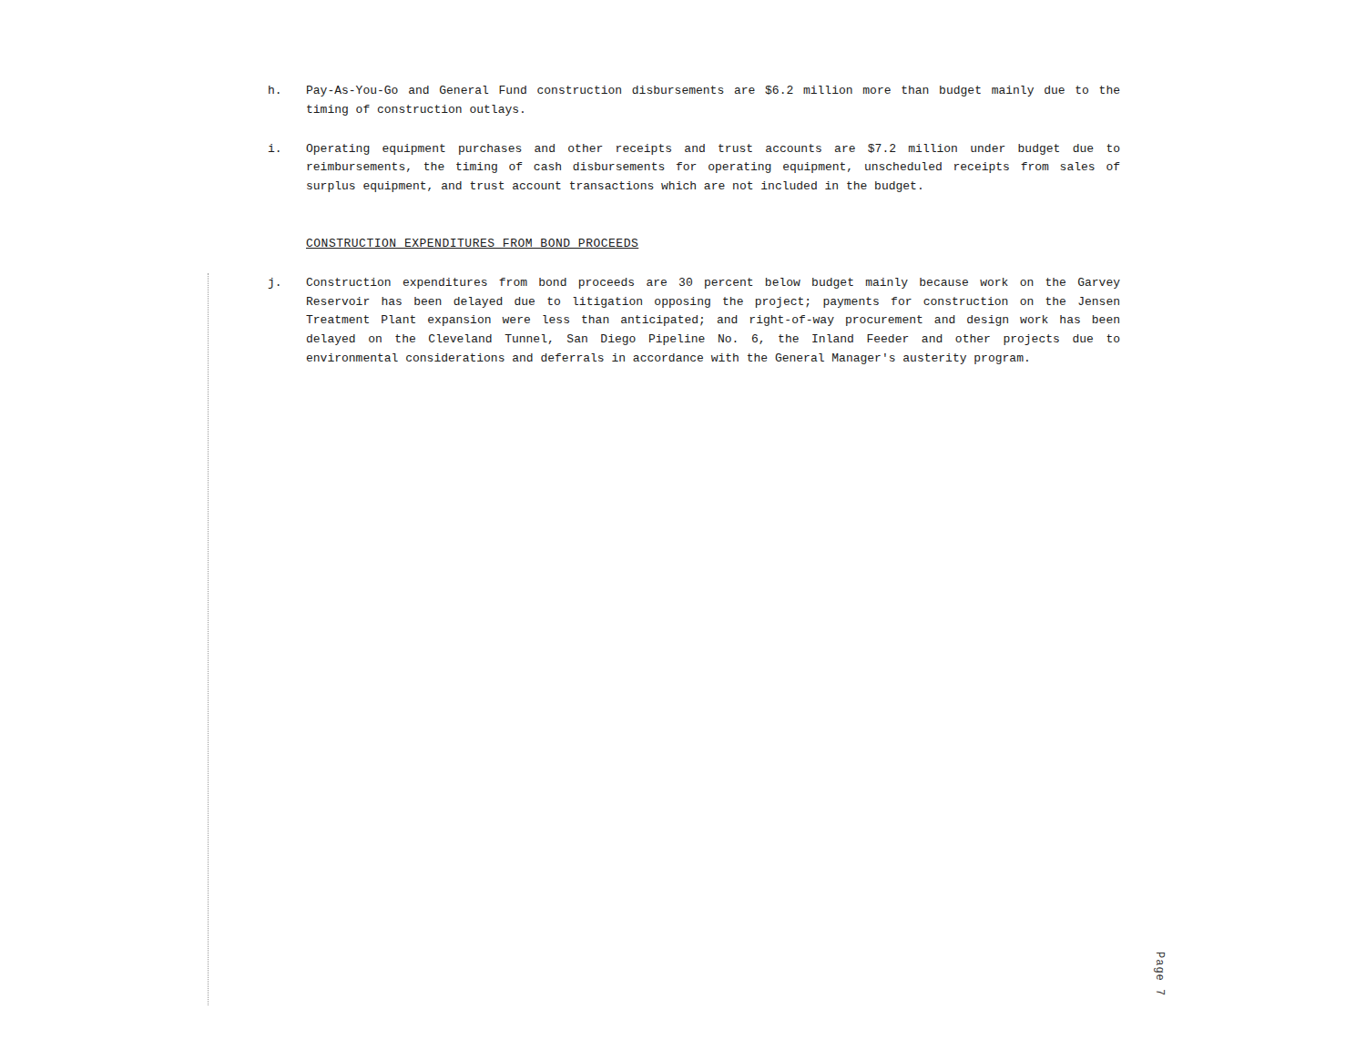h.
Pay-As-You-Go and General Fund construction disbursements are $6.2 million more than budget mainly due to the timing of construction outlays.
i.
Operating equipment purchases and other receipts and trust accounts are $7.2 million under budget due to reimbursements, the timing of cash disbursements for operating equipment, unscheduled receipts from sales of surplus equipment, and trust account transactions which are not included in the budget.
CONSTRUCTION EXPENDITURES FROM BOND PROCEEDS
j.
Construction expenditures from bond proceeds are 30 percent below budget mainly because work on the Garvey Reservoir has been delayed due to litigation opposing the project; payments for construction on the Jensen Treatment Plant expansion were less than anticipated; and right-of-way procurement and design work has been delayed on the Cleveland Tunnel, San Diego Pipeline No. 6, the Inland Feeder and other projects due to environmental considerations and deferrals in accordance with the General Manager's austerity program.
Page7